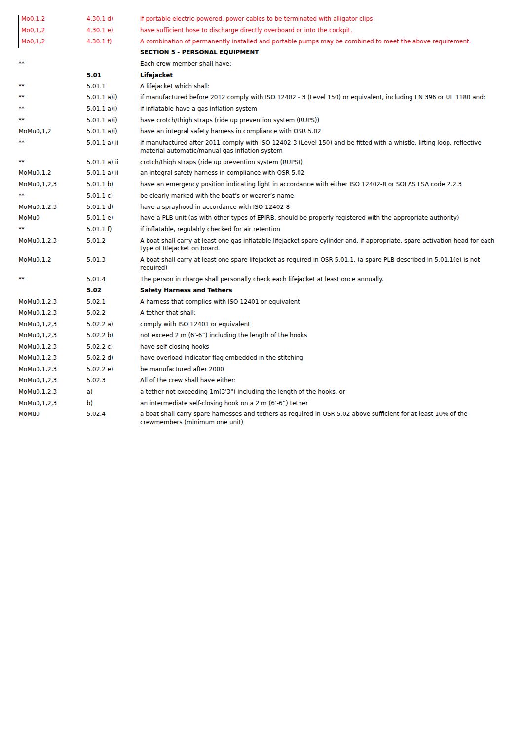| Mo0,1,2 | 4.30.1 d) | if portable electric-powered, power cables to be terminated with alligator clips |
| Mo0,1,2 | 4.30.1 e) | have sufficient hose to discharge directly overboard or into the cockpit. |
| Mo0,1,2 | 4.30.1 f) | A combination of permanently installed and portable pumps may be combined to meet the above requirement. |
| | | SECTION 5 - PERSONAL EQUIPMENT |
| ** | | Each crew member shall have: |
| | 5.01 | Lifejacket |
| ** | 5.01.1 | A lifejacket which shall: |
| ** | 5.01.1 a)i) | if manufactured before 2012 comply with ISO 12402 - 3 (Level 150) or equivalent, including EN 396 or UL 1180 and: |
| ** | 5.01.1 a)i) | if inflatable have a gas inflation system |
| ** | 5.01.1 a)i) | have crotch/thigh straps (ride up prevention system (RUPS)) |
| MoMu0,1,2 | 5.01.1 a)i) | have an integral safety harness in compliance with OSR 5.02 |
| ** | 5.01.1 a) ii | if manufactured after 2011 comply with ISO 12402-3 (Level 150) and be fitted with a whistle, lifting loop, reflective material automatic/manual gas inflation system |
| ** | 5.01.1 a) ii | crotch/thigh straps (ride up prevention system (RUPS)) |
| MoMu0,1,2 | 5.01.1 a) ii | an integral safety harness in compliance with OSR 5.02 |
| MoMu0,1,2,3 | 5.01.1 b) | have an emergency position indicating light in accordance with either ISO 12402-8 or SOLAS LSA code 2.2.3 |
| ** | 5.01.1 c) | be clearly marked with the boat’s or wearer’s name |
| MoMu0,1,2,3 | 5.01.1 d) | have a sprayhood in accordance with ISO 12402-8 |
| MoMu0 | 5.01.1 e) | have a PLB unit (as with other types of EPIRB, should be properly registered with the appropriate authority) |
| ** | 5.01.1 f) | if inflatable, regulalrly checked for air retention |
| MoMu0,1,2,3 | 5.01.2 | A boat shall carry at least one gas inflatable lifejacket spare cylinder and, if appropriate, spare activation head for each type of lifejacket on board. |
| MoMu0,1,2 | 5.01.3 | A boat shall carry at least one spare lifejacket as required in OSR 5.01.1, (a spare PLB described in 5.01.1(e) is not required) |
| ** | 5.01.4 | The person in charge shall personally check each lifejacket at least once annually. |
| | 5.02 | Safety Harness and Tethers |
| MoMu0,1,2,3 | 5.02.1 | A harness that complies with ISO 12401 or equivalent |
| MoMu0,1,2,3 | 5.02.2 | A tether that shall: |
| MoMu0,1,2,3 | 5.02.2 a) | comply with ISO 12401 or equivalent |
| MoMu0,1,2,3 | 5.02.2 b) | not exceed 2 m (6’-6”) including the length of the hooks |
| MoMu0,1,2,3 | 5.02.2 c) | have self-closing hooks |
| MoMu0,1,2,3 | 5.02.2 d) | have overload indicator flag embedded in the stitching |
| MoMu0,1,2,3 | 5.02.2 e) | be manufactured after 2000 |
| MoMu0,1,2,3 | 5.02.3 | All of the crew shall have either: |
| MoMu0,1,2,3 | a) | a tether not exceeding 1m(3'3") including the length of the hooks, or |
| MoMu0,1,2,3 | b) | an intermediate self-closing hook on a 2 m (6’-6”) tether |
| MoMu0 | 5.02.4 | a boat shall carry spare harnesses and tethers as required in OSR 5.02 above sufficient for at least 10% of the crewmembers (minimum one unit) |